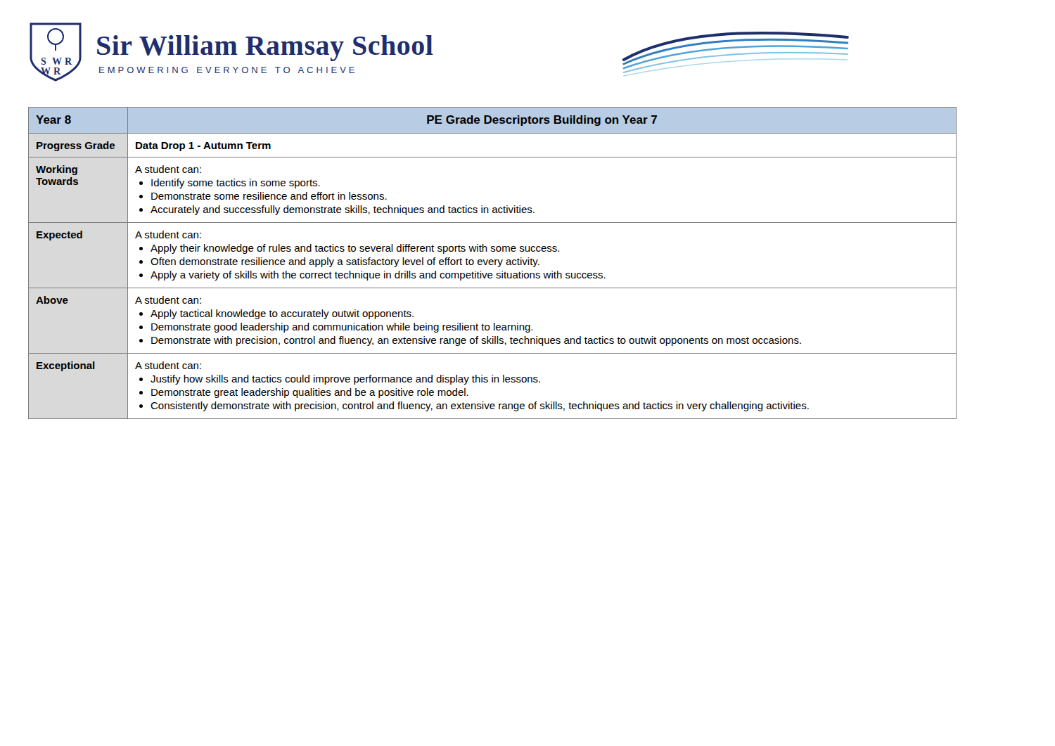S W R W R
Sir William Ramsay School
EMPOWERING EVERYONE TO ACHIEVE
| Year 8 | PE Grade Descriptors Building on Year 7 |
| Progress Grade | Data Drop 1 - Autumn Term |
| Working Towards | A student can: Identify some tactics in some sports. Demonstrate some resilience and effort in lessons. Accurately and successfully demonstrate skills, techniques and tactics in activities. |
| Expected | A student can: Apply their knowledge of rules and tactics to several different sports with some success. Often demonstrate resilience and apply a satisfactory level of effort to every activity. Apply a variety of skills with the correct technique in drills and competitive situations with success. |
| Above | A student can: Apply tactical knowledge to accurately outwit opponents. Demonstrate good leadership and communication while being resilient to learning. Demonstrate with precision, control and fluency, an extensive range of skills, techniques and tactics to outwit opponents on most occasions. |
| Exceptional | A student can: Justify how skills and tactics could improve performance and display this in lessons. Demonstrate great leadership qualities and be a positive role model. Consistently demonstrate with precision, control and fluency, an extensive range of skills, techniques and tactics in very challenging activities. |